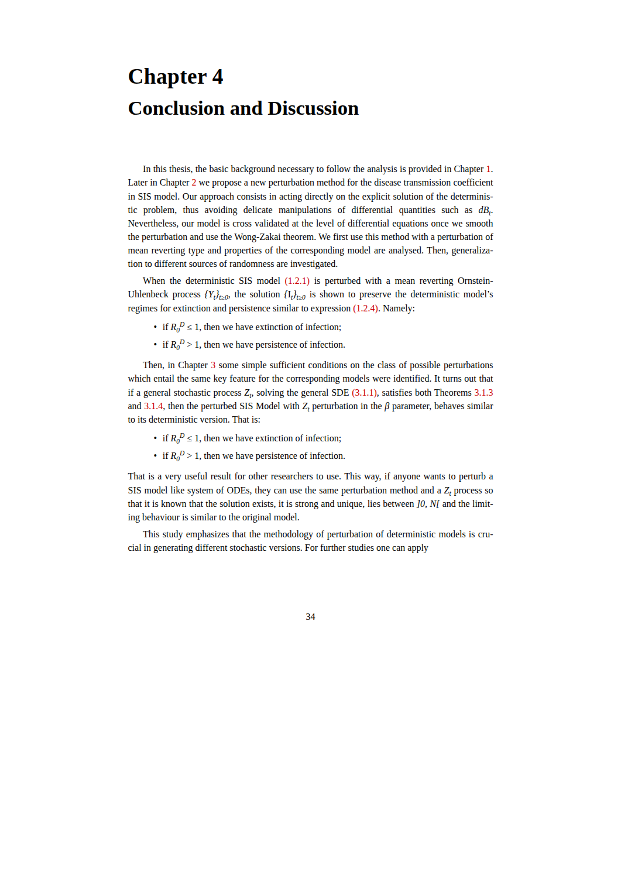Chapter 4
Conclusion and Discussion
In this thesis, the basic background necessary to follow the analysis is provided in Chapter 1. Later in Chapter 2 we propose a new perturbation method for the disease transmission coefficient in SIS model. Our approach consists in acting directly on the explicit solution of the deterministic problem, thus avoiding delicate manipulations of differential quantities such as dBt. Nevertheless, our model is cross validated at the level of differential equations once we smooth the perturbation and use the Wong-Zakai theorem. We first use this method with a perturbation of mean reverting type and properties of the corresponding model are analysed. Then, generalization to different sources of randomness are investigated.
When the deterministic SIS model (1.2.1) is perturbed with a mean reverting Ornstein-Uhlenbeck process {Yt}t≥0, the solution {It}t≥0 is shown to preserve the deterministic model’s regimes for extinction and persistence similar to expression (1.2.4). Namely:
if R0D ≤ 1, then we have extinction of infection;
if R0D > 1, then we have persistence of infection.
Then, in Chapter 3 some simple sufficient conditions on the class of possible perturbations which entail the same key feature for the corresponding models were identified. It turns out that if a general stochastic process Zt, solving the general SDE (3.1.1), satisfies both Theorems 3.1.3 and 3.1.4, then the perturbed SIS Model with Zt perturbation in the β parameter, behaves similar to its deterministic version. That is:
if R0D ≤ 1, then we have extinction of infection;
if R0D > 1, then we have persistence of infection.
That is a very useful result for other researchers to use. This way, if anyone wants to perturb a SIS model like system of ODEs, they can use the same perturbation method and a Zt process so that it is known that the solution exists, it is strong and unique, lies between ]0, N[ and the limiting behaviour is similar to the original model.
This study emphasizes that the methodology of perturbation of deterministic models is crucial in generating different stochastic versions. For further studies one can apply
34